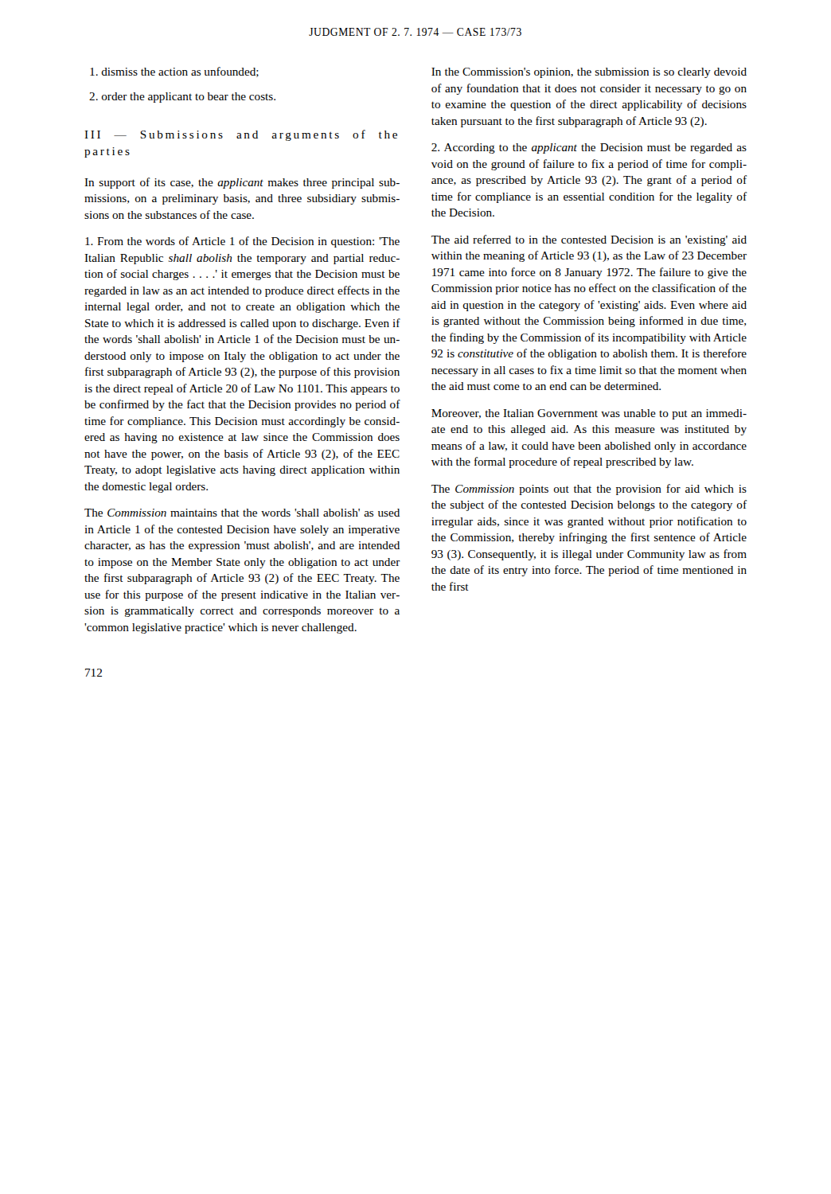Judgment of 2. 7. 1974 — Case 173/73
dismiss the action as unfounded;
order the applicant to bear the costs.
III — Submissions and arguments of the parties
In support of its case, the applicant makes three principal submissions, on a preliminary basis, and three subsidiary submissions on the substances of the case.
1. From the words of Article 1 of the Decision in question: 'The Italian Republic shall abolish the temporary and partial reduction of social charges . . . .' it emerges that the Decision must be regarded in law as an act intended to produce direct effects in the internal legal order, and not to create an obligation which the State to which it is addressed is called upon to discharge. Even if the words 'shall abolish' in Article 1 of the Decision must be understood only to impose on Italy the obligation to act under the first subparagraph of Article 93 (2), the purpose of this provision is the direct repeal of Article 20 of Law No 1101. This appears to be confirmed by the fact that the Decision provides no period of time for compliance. This Decision must accordingly be considered as having no existence at law since the Commission does not have the power, on the basis of Article 93 (2), of the EEC Treaty, to adopt legislative acts having direct application within the domestic legal orders.
The Commission maintains that the words 'shall abolish' as used in Article 1 of the contested Decision have solely an imperative character, as has the expression 'must abolish', and are intended to impose on the Member State only the obligation to act under the first subparagraph of Article 93 (2) of the EEC Treaty. The use for this purpose of the present indicative in the Italian version is grammatically correct and corresponds moreover to a 'common legislative practice' which is never challenged.
In the Commission's opinion, the submission is so clearly devoid of any foundation that it does not consider it necessary to go on to examine the question of the direct applicability of decisions taken pursuant to the first subparagraph of Article 93 (2).
2. According to the applicant the Decision must be regarded as void on the ground of failure to fix a period of time for compliance, as prescribed by Article 93 (2). The grant of a period of time for compliance is an essential condition for the legality of the Decision.
The aid referred to in the contested Decision is an 'existing' aid within the meaning of Article 93 (1), as the Law of 23 December 1971 came into force on 8 January 1972. The failure to give the Commission prior notice has no effect on the classification of the aid in question in the category of 'existing' aids. Even where aid is granted without the Commission being informed in due time, the finding by the Commission of its incompatibility with Article 92 is constitutive of the obligation to abolish them. It is therefore necessary in all cases to fix a time limit so that the moment when the aid must come to an end can be determined.
Moreover, the Italian Government was unable to put an immediate end to this alleged aid. As this measure was instituted by means of a law, it could have been abolished only in accordance with the formal procedure of repeal prescribed by law.
The Commission points out that the provision for aid which is the subject of the contested Decision belongs to the category of irregular aids, since it was granted without prior notification to the Commission, thereby infringing the first sentence of Article 93 (3). Consequently, it is illegal under Community law as from the date of its entry into force. The period of time mentioned in the first
712